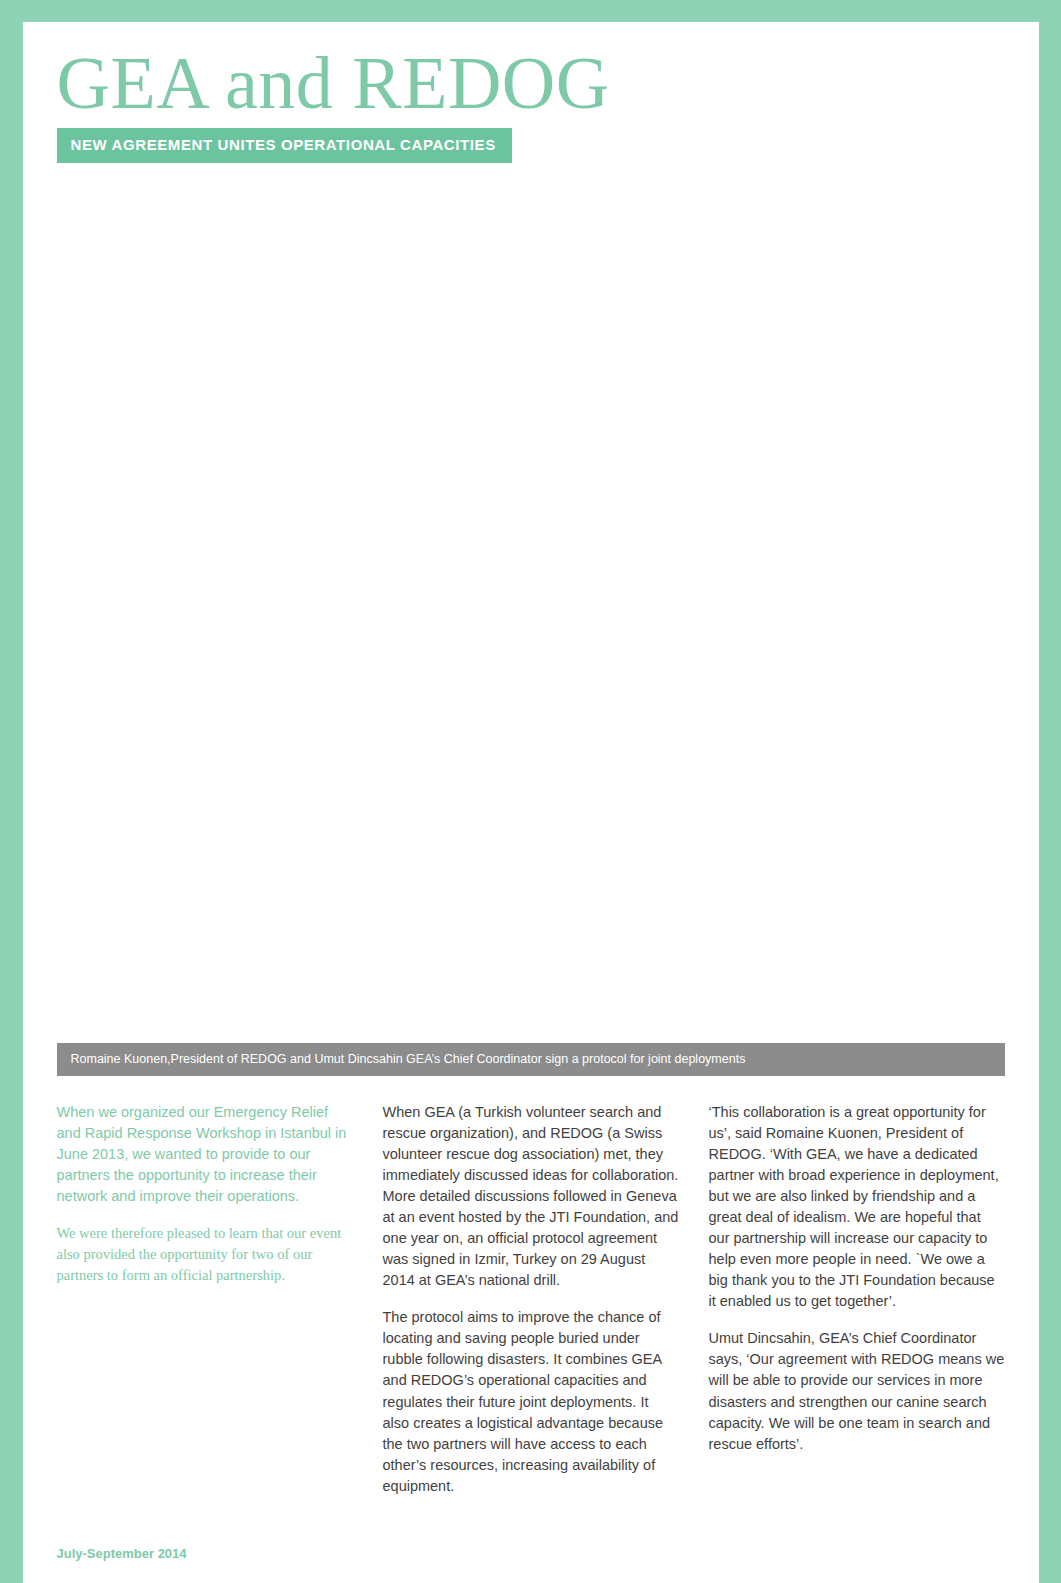GEA and REDOG
New agreement unites operational capacities
Romaine Kuonen,President of REDOG and Umut Dincsahin GEA’s Chief Coordinator sign a protocol for joint deployments
When we organized our Emergency Relief and Rapid Response Workshop in Istanbul in June 2013, we wanted to provide to our partners the opportunity to increase their network and improve their operations.
We were therefore pleased to learn that our event also provided the opportunity for two of our partners to form an official partnership.
When GEA (a Turkish volunteer search and rescue organization), and REDOG (a Swiss volunteer rescue dog association) met, they immediately discussed ideas for collaboration. More detailed discussions followed in Geneva at an event hosted by the JTI Foundation, and one year on, an official protocol agreement was signed in Izmir, Turkey on 29 August 2014 at GEA’s national drill.
The protocol aims to improve the chance of locating and saving people buried under rubble following disasters. It combines GEA and REDOG’s operational capacities and regulates their future joint deployments. It also creates a logistical advantage because the two partners will have access to each other’s resources, increasing availability of equipment.
‘This collaboration is a great opportunity for us’, said Romaine Kuonen, President of REDOG. ‘With GEA, we have a dedicated partner with broad experience in deployment, but we are also linked by friendship and a great deal of idealism. We are hopeful that our partnership will increase our capacity to help even more people in need. `We owe a big thank you to the JTI Foundation because it enabled us to get together’.
Umut Dincsahin, GEA’s Chief Coordinator says, ‘Our agreement with REDOG means we will be able to provide our services in more disasters and strengthen our canine search capacity. We will be one team in search and rescue efforts’.
July-September 2014